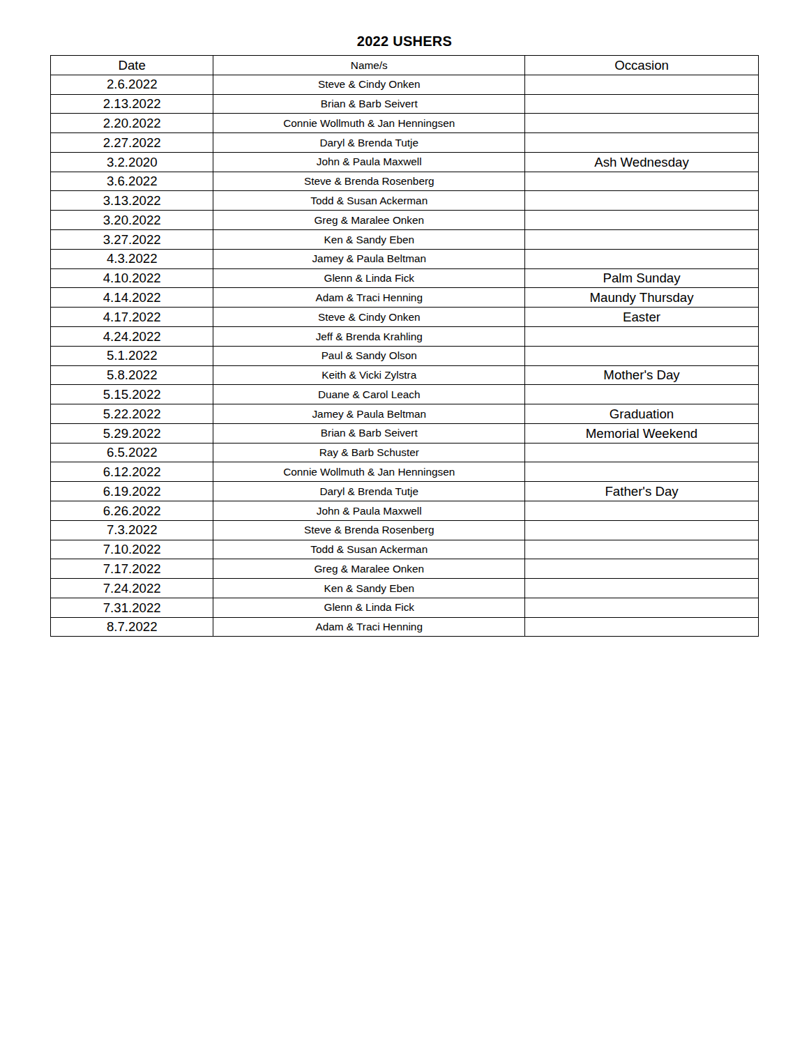2022 USHERS
| Date | Name/s | Occasion |
| --- | --- | --- |
| 2.6.2022 | Steve & Cindy Onken | |
| 2.13.2022 | Brian & Barb Seivert | |
| 2.20.2022 | Connie Wollmuth & Jan Henningsen | |
| 2.27.2022 | Daryl & Brenda Tutje | |
| 3.2.2020 | John & Paula Maxwell | Ash Wednesday |
| 3.6.2022 | Steve & Brenda Rosenberg | |
| 3.13.2022 | Todd & Susan Ackerman | |
| 3.20.2022 | Greg & Maralee Onken | |
| 3.27.2022 | Ken & Sandy Eben | |
| 4.3.2022 | Jamey & Paula Beltman | |
| 4.10.2022 | Glenn & Linda Fick | Palm Sunday |
| 4.14.2022 | Adam & Traci Henning | Maundy Thursday |
| 4.17.2022 | Steve & Cindy Onken | Easter |
| 4.24.2022 | Jeff & Brenda Krahling | |
| 5.1.2022 | Paul & Sandy Olson | |
| 5.8.2022 | Keith & Vicki Zylstra | Mother's Day |
| 5.15.2022 | Duane & Carol Leach | |
| 5.22.2022 | Jamey & Paula Beltman | Graduation |
| 5.29.2022 | Brian & Barb Seivert | Memorial Weekend |
| 6.5.2022 | Ray & Barb Schuster | |
| 6.12.2022 | Connie Wollmuth & Jan Henningsen | |
| 6.19.2022 | Daryl & Brenda Tutje | Father's Day |
| 6.26.2022 | John & Paula Maxwell | |
| 7.3.2022 | Steve & Brenda Rosenberg | |
| 7.10.2022 | Todd & Susan Ackerman | |
| 7.17.2022 | Greg & Maralee Onken | |
| 7.24.2022 | Ken & Sandy Eben | |
| 7.31.2022 | Glenn & Linda Fick | |
| 8.7.2022 | Adam & Traci Henning | |